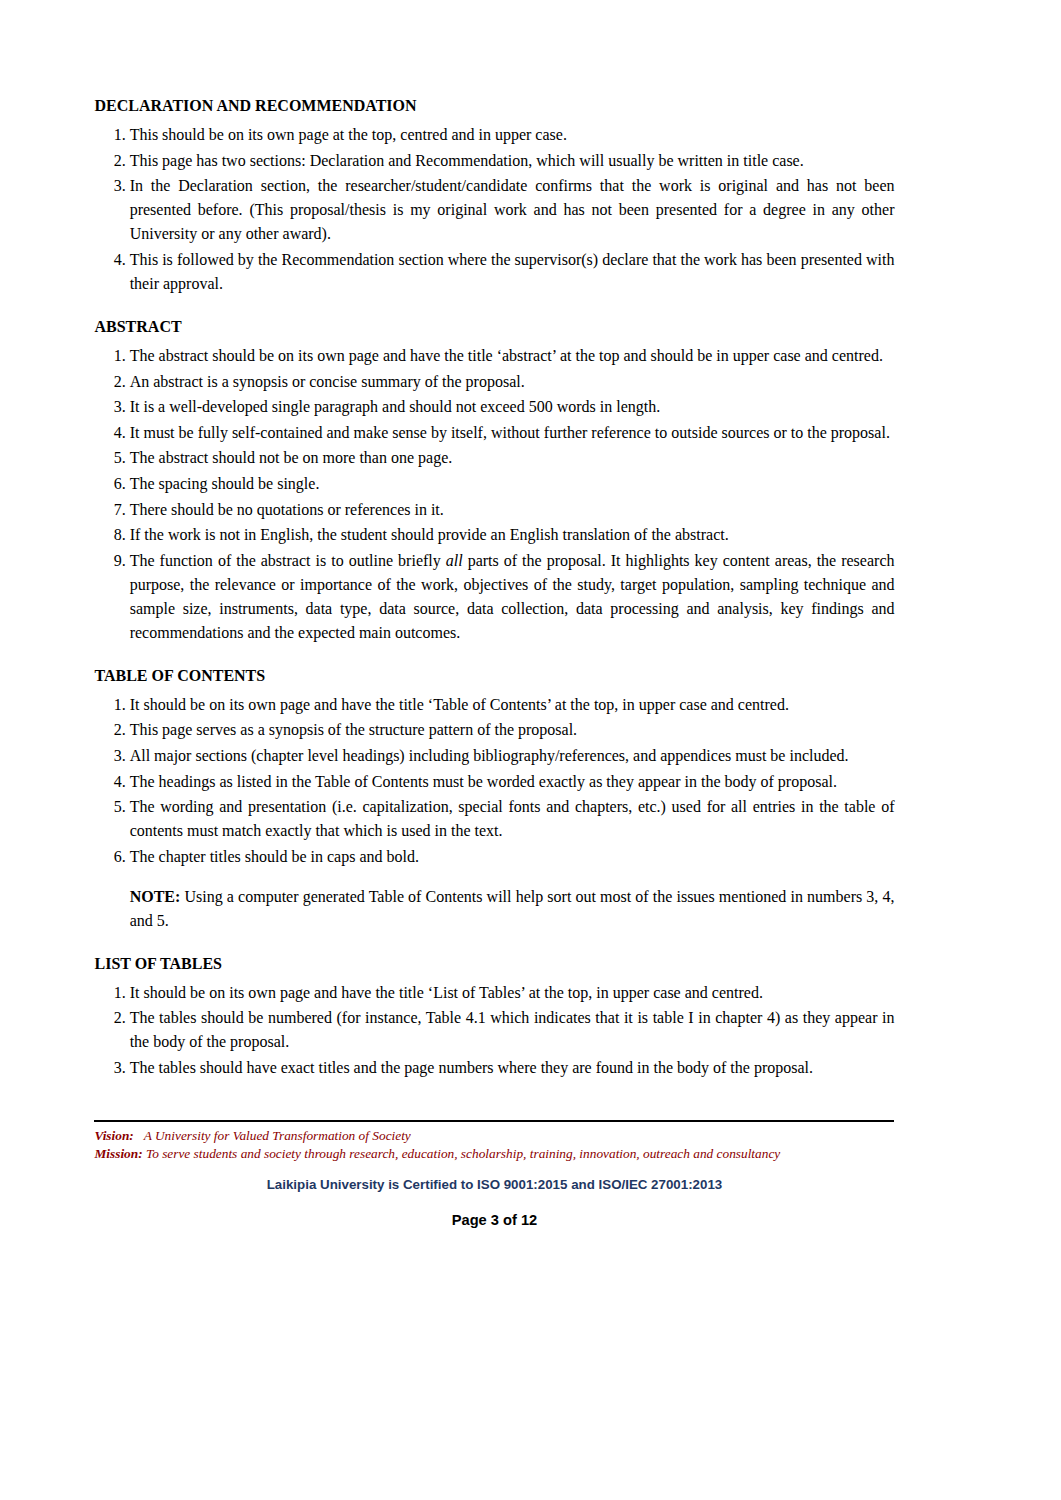Declaration and Recommendation
This should be on its own page at the top, centred and in upper case.
This page has two sections: Declaration and Recommendation, which will usually be written in title case.
In the Declaration section, the researcher/student/candidate confirms that the work is original and has not been presented before. (This proposal/thesis is my original work and has not been presented for a degree in any other University or any other award).
This is followed by the Recommendation section where the supervisor(s) declare that the work has been presented with their approval.
Abstract
The abstract should be on its own page and have the title ‘abstract’ at the top and should be in upper case and centred.
An abstract is a synopsis or concise summary of the proposal.
It is a well-developed single paragraph and should not exceed 500 words in length.
It must be fully self-contained and make sense by itself, without further reference to outside sources or to the proposal.
The abstract should not be on more than one page.
The spacing should be single.
There should be no quotations or references in it.
If the work is not in English, the student should provide an English translation of the abstract.
The function of the abstract is to outline briefly all parts of the proposal. It highlights key content areas, the research purpose, the relevance or importance of the work, objectives of the study, target population, sampling technique and sample size, instruments, data type, data source, data collection, data processing and analysis, key findings and recommendations and the expected main outcomes.
Table of Contents
It should be on its own page and have the title ‘Table of Contents’ at the top, in upper case and centred.
This page serves as a synopsis of the structure pattern of the proposal.
All major sections (chapter level headings) including bibliography/references, and appendices must be included.
The headings as listed in the Table of Contents must be worded exactly as they appear in the body of proposal.
The wording and presentation (i.e. capitalization, special fonts and chapters, etc.) used for all entries in the table of contents must match exactly that which is used in the text.
The chapter titles should be in caps and bold.
NOTE: Using a computer generated Table of Contents will help sort out most of the issues mentioned in numbers 3, 4, and 5.
List of Tables
It should be on its own page and have the title ‘List of Tables’ at the top, in upper case and centred.
The tables should be numbered (for instance, Table 4.1 which indicates that it is table I in chapter 4) as they appear in the body of the proposal.
The tables should have exact titles and the page numbers where they are found in the body of the proposal.
Vision: A University for Valued Transformation of Society
Mission: To serve students and society through research, education, scholarship, training, innovation, outreach and consultancy
Laikipia University is Certified to ISO 9001:2015 and ISO/IEC 27001:2013
Page 3 of 12